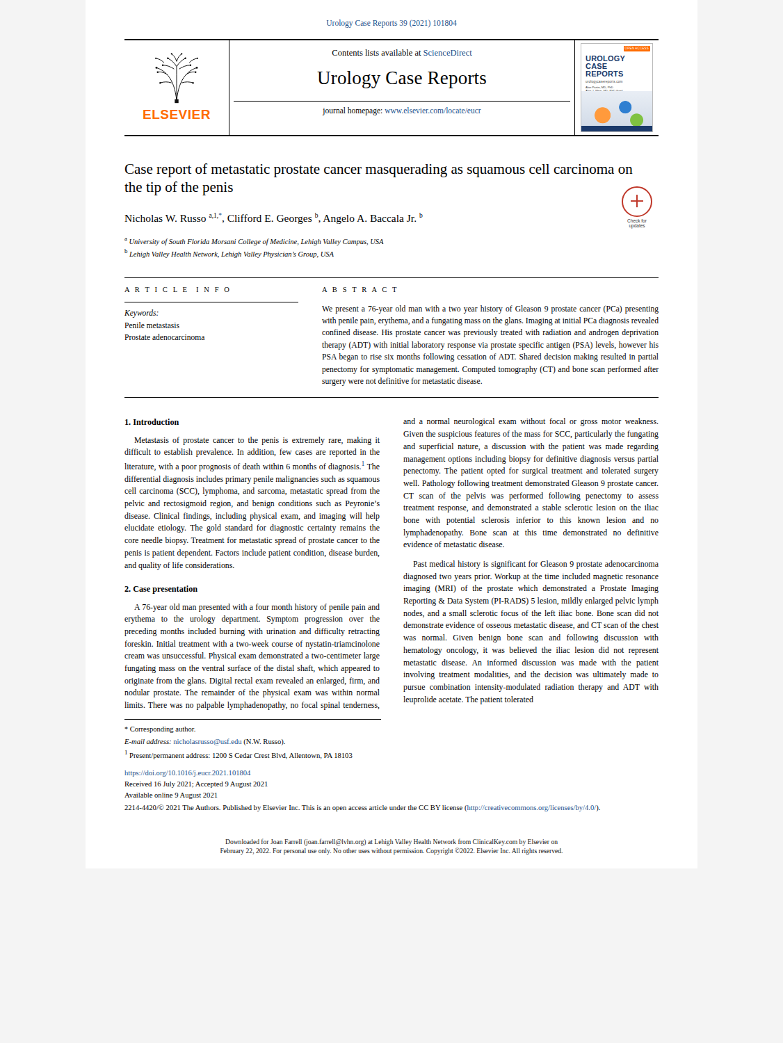Urology Case Reports 39 (2021) 101804
ELSEVIER
Contents lists available at ScienceDirect
Urology Case Reports
journal homepage: www.elsevier.com/locate/eucr
OPEN ACCESS
UROLOGY
CASE
REPORTS
urologycasereports.com
Alan Partin, MD, PhD
Alan J. Wein, MD, PhD (hon)
Editors-in-Chief
Check for
updates
Case report of metastatic prostate cancer masquerading as squamous cell carcinoma on the tip of the penis
Nicholas W. Russo a,1,*, Clifford E. Georges b, Angelo A. Baccala Jr. b
a University of South Florida Morsani College of Medicine, Lehigh Valley Campus, USA
b Lehigh Valley Health Network, Lehigh Valley Physician’s Group, USA
A R T I C L E I N F O
Keywords:
Penile metastasis
Prostate adenocarcinoma
A B S T R A C T
We present a 76-year old man with a two year history of Gleason 9 prostate cancer (PCa) presenting with penile pain, erythema, and a fungating mass on the glans. Imaging at initial PCa diagnosis revealed confined disease. His prostate cancer was previously treated with radiation and androgen deprivation therapy (ADT) with initial laboratory response via prostate specific antigen (PSA) levels, however his PSA began to rise six months following cessation of ADT. Shared decision making resulted in partial penectomy for symptomatic management. Computed tomography (CT) and bone scan performed after surgery were not definitive for metastatic disease.
1. Introduction
Metastasis of prostate cancer to the penis is extremely rare, making it difficult to establish prevalence. In addition, few cases are reported in the literature, with a poor prognosis of death within 6 months of diagnosis.1 The differential diagnosis includes primary penile malignancies such as squamous cell carcinoma (SCC), lymphoma, and sarcoma, metastatic spread from the pelvic and rectosigmoid region, and benign conditions such as Peyronie’s disease. Clinical findings, including physical exam, and imaging will help elucidate etiology. The gold standard for diagnostic certainty remains the core needle biopsy. Treatment for metastatic spread of prostate cancer to the penis is patient dependent. Factors include patient condition, disease burden, and quality of life considerations.
2. Case presentation
A 76-year old man presented with a four month history of penile pain and erythema to the urology department. Symptom progression over the preceding months included burning with urination and difficulty retracting foreskin. Initial treatment with a two-week course of nystatin-triamcinolone cream was unsuccessful. Physical exam demonstrated a two-centimeter large fungating mass on the ventral surface of the distal shaft, which appeared to originate from the glans. Digital rectal exam revealed an enlarged, firm, and nodular prostate. The remainder of the physical exam was within normal limits. There was no palpable lymphadenopathy, no focal spinal tenderness, and a normal neurological exam without focal or gross motor weakness. Given the suspicious features of the mass for SCC, particularly the fungating and superficial nature, a discussion with the patient was made regarding management options including biopsy for definitive diagnosis versus partial penectomy. The patient opted for surgical treatment and tolerated surgery well. Pathology following treatment demonstrated Gleason 9 prostate cancer. CT scan of the pelvis was performed following penectomy to assess treatment response, and demonstrated a stable sclerotic lesion on the iliac bone with potential sclerosis inferior to this known lesion and no lymphadenopathy. Bone scan at this time demonstrated no definitive evidence of metastatic disease.
Past medical history is significant for Gleason 9 prostate adenocarcinoma diagnosed two years prior. Workup at the time included magnetic resonance imaging (MRI) of the prostate which demonstrated a Prostate Imaging Reporting & Data System (PI-RADS) 5 lesion, mildly enlarged pelvic lymph nodes, and a small sclerotic focus of the left iliac bone. Bone scan did not demonstrate evidence of osseous metastatic disease, and CT scan of the chest was normal. Given benign bone scan and following discussion with hematology oncology, it was believed the iliac lesion did not represent metastatic disease. An informed discussion was made with the patient involving treatment modalities, and the decision was ultimately made to pursue combination intensity-modulated radiation therapy and ADT with leuprolide acetate. The patient tolerated
* Corresponding author.
E-mail address: nicholasrusso@usf.edu (N.W. Russo).
1 Present/permanent address: 1200 S Cedar Crest Blvd, Allentown, PA 18103
https://doi.org/10.1016/j.eucr.2021.101804
Received 16 July 2021; Accepted 9 August 2021
Available online 9 August 2021
2214-4420/© 2021 The Authors. Published by Elsevier Inc. This is an open access article under the CC BY license (http://creativecommons.org/licenses/by/4.0/).
Downloaded for Joan Farrell (joan.farrell@lvhn.org) at Lehigh Valley Health Network from ClinicalKey.com by Elsevier on
February 22, 2022. For personal use only. No other uses without permission. Copyright ©2022. Elsevier Inc. All rights reserved.